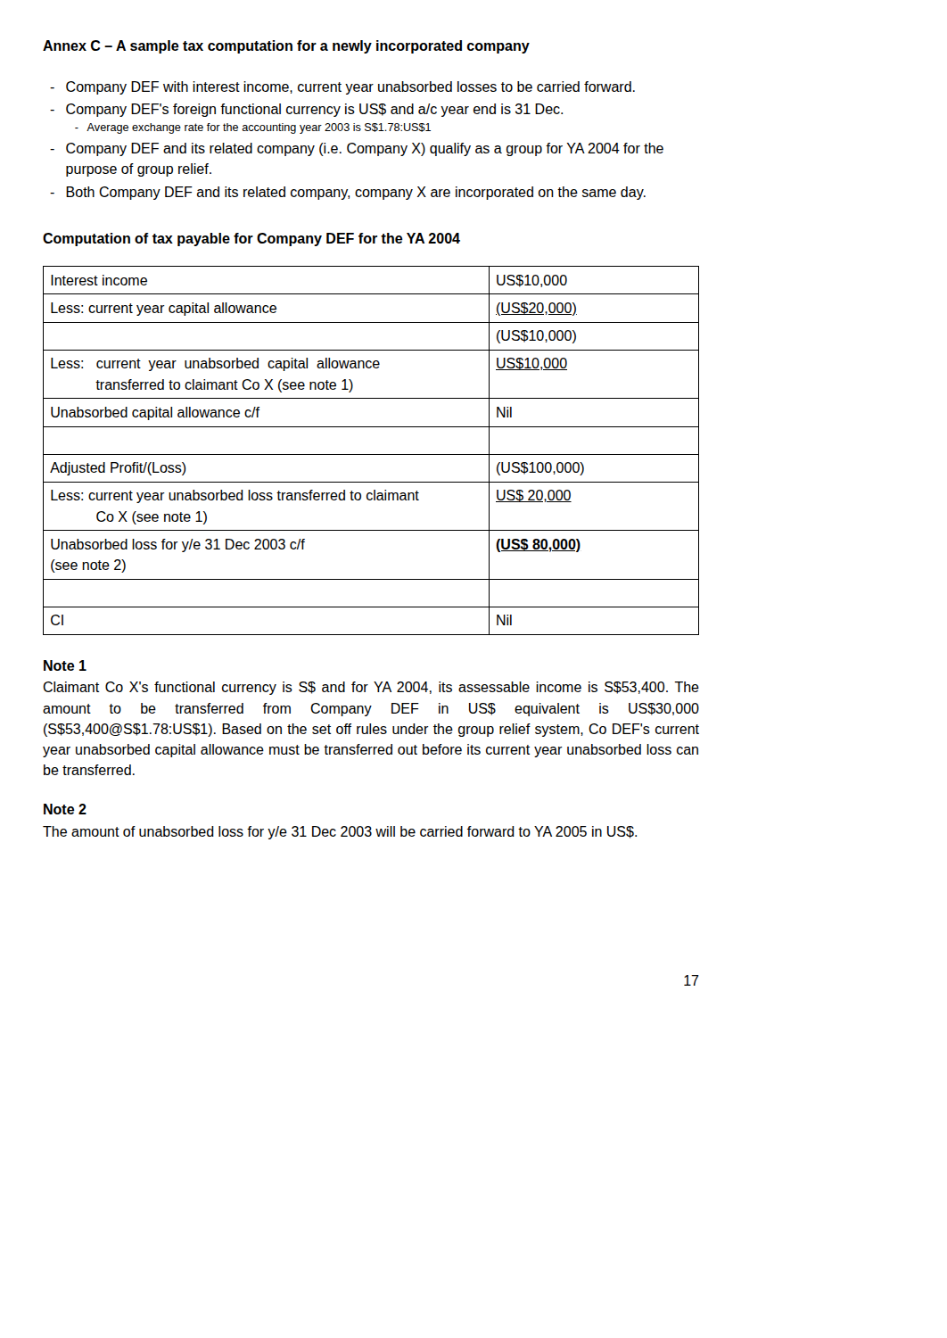Annex C – A sample tax computation for a newly incorporated company
Company DEF with interest income, current year unabsorbed losses to be carried forward.
Company DEF's foreign functional currency is US$ and a/c year end is 31 Dec.
Average exchange rate for the accounting year 2003 is S$1.78:US$1
Company DEF and its related company (i.e. Company X) qualify as a group for YA 2004 for the purpose of group relief.
Both Company DEF and its related company, company X are incorporated on the same day.
Computation of tax payable for Company DEF for the YA 2004
| Interest income | US$10,000 |
| Less: current year capital allowance | (US$20,000) |
| | (US$10,000) |
| Less: current year unabsorbed capital allowance transferred to claimant Co X (see note 1) | US$10,000 |
| Unabsorbed capital allowance c/f | Nil |
| Adjusted Profit/(Loss) | (US$100,000) |
| Less: current year unabsorbed loss transferred to claimant Co X (see note 1) | US$ 20,000 |
| Unabsorbed loss for y/e 31 Dec 2003 c/f (see note 2) | (US$ 80,000) |
| CI | Nil |
Note 1
Claimant Co X's functional currency is S$ and for YA 2004, its assessable income is S$53,400. The amount to be transferred from Company DEF in US$ equivalent is US$30,000 (S$53,400@S$1.78:US$1). Based on the set off rules under the group relief system, Co DEF's current year unabsorbed capital allowance must be transferred out before its current year unabsorbed loss can be transferred.
Note 2
The amount of unabsorbed loss for y/e 31 Dec 2003 will be carried forward to YA 2005 in US$.
17